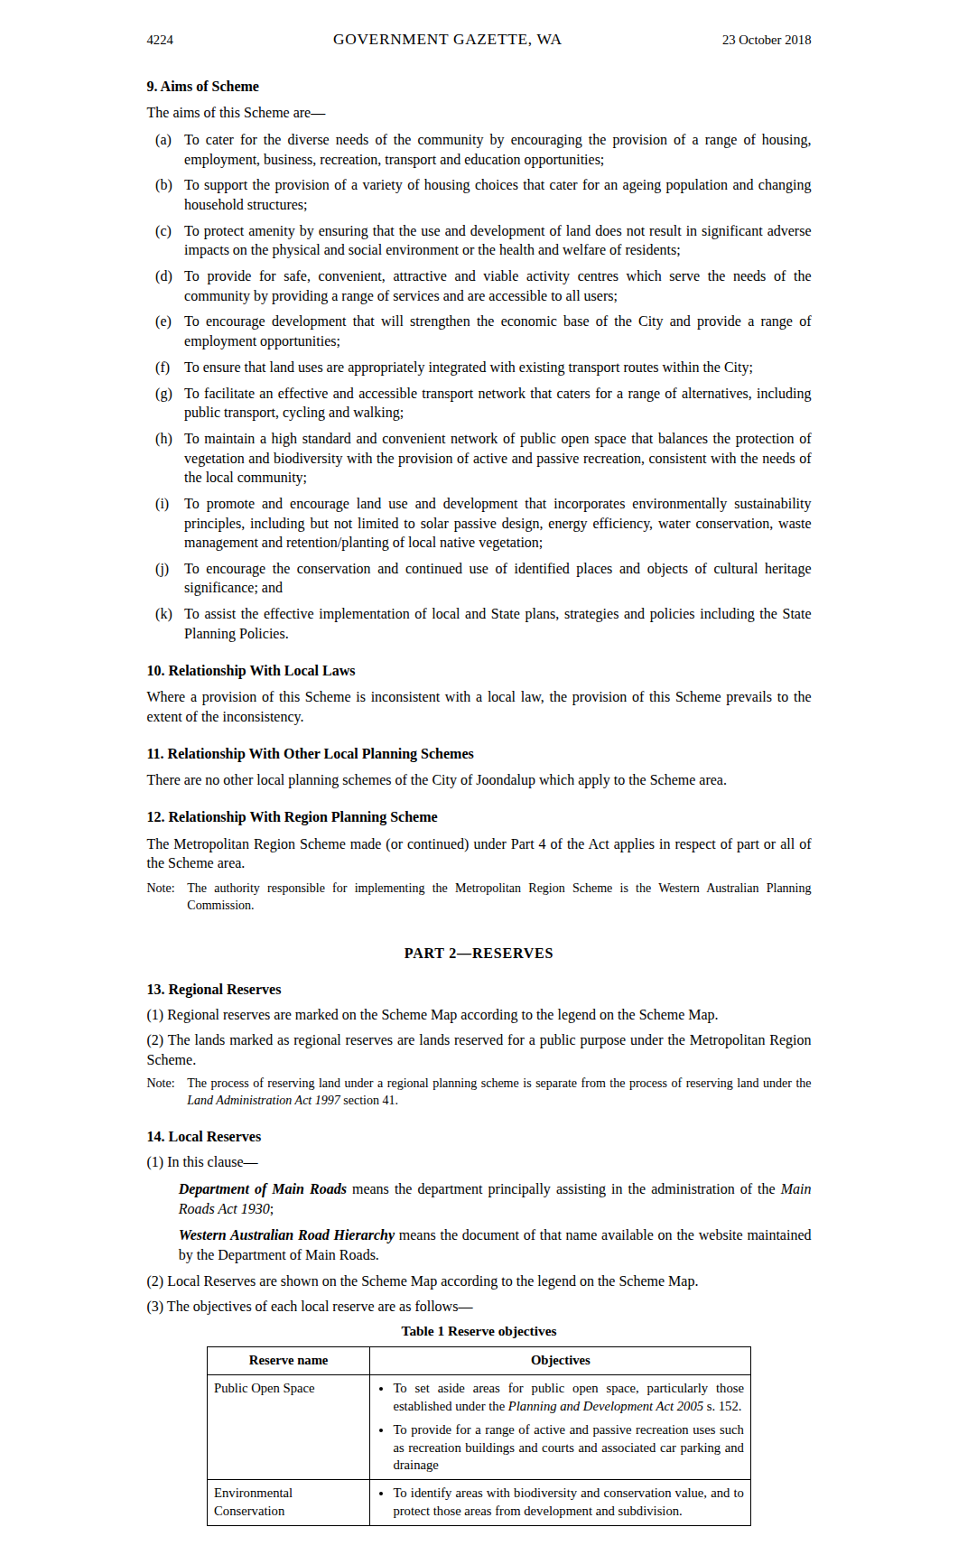4224 GOVERNMENT GAZETTE, WA 23 October 2018
9. Aims of Scheme
The aims of this Scheme are—
(a) To cater for the diverse needs of the community by encouraging the provision of a range of housing, employment, business, recreation, transport and education opportunities;
(b) To support the provision of a variety of housing choices that cater for an ageing population and changing household structures;
(c) To protect amenity by ensuring that the use and development of land does not result in significant adverse impacts on the physical and social environment or the health and welfare of residents;
(d) To provide for safe, convenient, attractive and viable activity centres which serve the needs of the community by providing a range of services and are accessible to all users;
(e) To encourage development that will strengthen the economic base of the City and provide a range of employment opportunities;
(f) To ensure that land uses are appropriately integrated with existing transport routes within the City;
(g) To facilitate an effective and accessible transport network that caters for a range of alternatives, including public transport, cycling and walking;
(h) To maintain a high standard and convenient network of public open space that balances the protection of vegetation and biodiversity with the provision of active and passive recreation, consistent with the needs of the local community;
(i) To promote and encourage land use and development that incorporates environmentally sustainability principles, including but not limited to solar passive design, energy efficiency, water conservation, waste management and retention/planting of local native vegetation;
(j) To encourage the conservation and continued use of identified places and objects of cultural heritage significance; and
(k) To assist the effective implementation of local and State plans, strategies and policies including the State Planning Policies.
10. Relationship With Local Laws
Where a provision of this Scheme is inconsistent with a local law, the provision of this Scheme prevails to the extent of the inconsistency.
11. Relationship With Other Local Planning Schemes
There are no other local planning schemes of the City of Joondalup which apply to the Scheme area.
12. Relationship With Region Planning Scheme
The Metropolitan Region Scheme made (or continued) under Part 4 of the Act applies in respect of part or all of the Scheme area.
Note: The authority responsible for implementing the Metropolitan Region Scheme is the Western Australian Planning Commission.
PART 2—RESERVES
13. Regional Reserves
(1) Regional reserves are marked on the Scheme Map according to the legend on the Scheme Map.
(2) The lands marked as regional reserves are lands reserved for a public purpose under the Metropolitan Region Scheme.
Note: The process of reserving land under a regional planning scheme is separate from the process of reserving land under the Land Administration Act 1997 section 41.
14. Local Reserves
(1) In this clause—
Department of Main Roads means the department principally assisting in the administration of the Main Roads Act 1930;
Western Australian Road Hierarchy means the document of that name available on the website maintained by the Department of Main Roads.
(2) Local Reserves are shown on the Scheme Map according to the legend on the Scheme Map.
(3) The objectives of each local reserve are as follows—
Table 1 Reserve objectives
| Reserve name | Objectives |
| --- | --- |
| Public Open Space | To set aside areas for public open space, particularly those established under the Planning and Development Act 2005 s. 152. To provide for a range of active and passive recreation uses such as recreation buildings and courts and associated car parking and drainage |
| Environmental Conservation | To identify areas with biodiversity and conservation value, and to protect those areas from development and subdivision. |